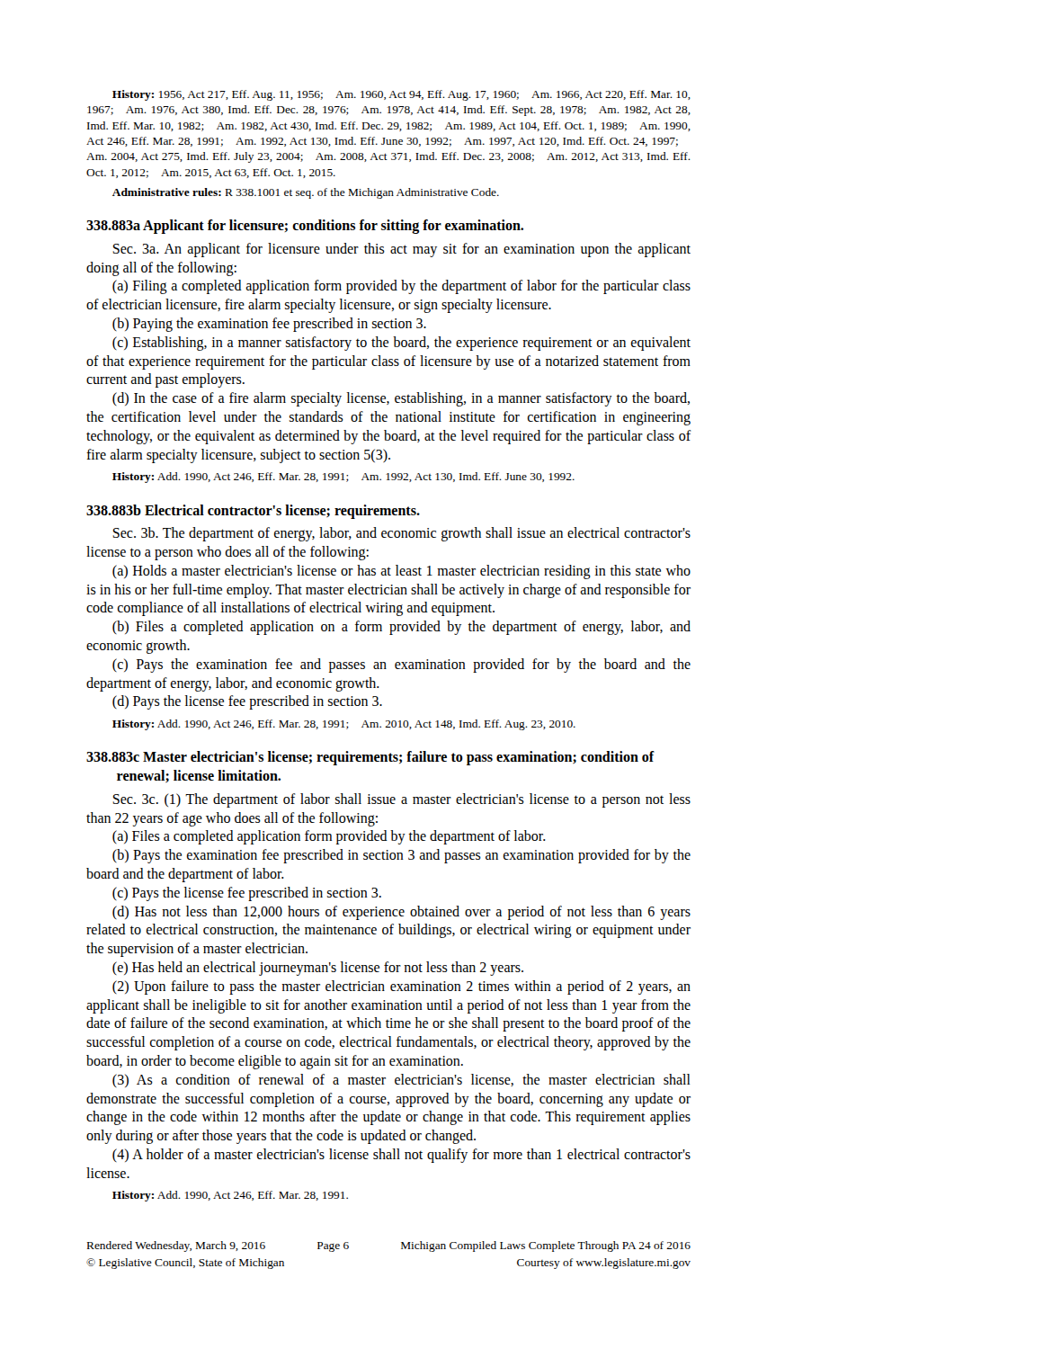History: 1956, Act 217, Eff. Aug. 11, 1956; Am. 1960, Act 94, Eff. Aug. 17, 1960; Am. 1966, Act 220, Eff. Mar. 10, 1967; Am. 1976, Act 380, Imd. Eff. Dec. 28, 1976; Am. 1978, Act 414, Imd. Eff. Sept. 28, 1978; Am. 1982, Act 28, Imd. Eff. Mar. 10, 1982; Am. 1982, Act 430, Imd. Eff. Dec. 29, 1982; Am. 1989, Act 104, Eff. Oct. 1, 1989; Am. 1990, Act 246, Eff. Mar. 28, 1991; Am. 1992, Act 130, Imd. Eff. June 30, 1992; Am. 1997, Act 120, Imd. Eff. Oct. 24, 1997; Am. 2004, Act 275, Imd. Eff. July 23, 2004; Am. 2008, Act 371, Imd. Eff. Dec. 23, 2008; Am. 2012, Act 313, Imd. Eff. Oct. 1, 2012; Am. 2015, Act 63, Eff. Oct. 1, 2015.
Administrative rules: R 338.1001 et seq. of the Michigan Administrative Code.
338.883a Applicant for licensure; conditions for sitting for examination.
Sec. 3a. An applicant for licensure under this act may sit for an examination upon the applicant doing all of the following:
(a) Filing a completed application form provided by the department of labor for the particular class of electrician licensure, fire alarm specialty licensure, or sign specialty licensure.
(b) Paying the examination fee prescribed in section 3.
(c) Establishing, in a manner satisfactory to the board, the experience requirement or an equivalent of that experience requirement for the particular class of licensure by use of a notarized statement from current and past employers.
(d) In the case of a fire alarm specialty license, establishing, in a manner satisfactory to the board, the certification level under the standards of the national institute for certification in engineering technology, or the equivalent as determined by the board, at the level required for the particular class of fire alarm specialty licensure, subject to section 5(3).
History: Add. 1990, Act 246, Eff. Mar. 28, 1991; Am. 1992, Act 130, Imd. Eff. June 30, 1992.
338.883b Electrical contractor's license; requirements.
Sec. 3b. The department of energy, labor, and economic growth shall issue an electrical contractor's license to a person who does all of the following:
(a) Holds a master electrician's license or has at least 1 master electrician residing in this state who is in his or her full-time employ. That master electrician shall be actively in charge of and responsible for code compliance of all installations of electrical wiring and equipment.
(b) Files a completed application on a form provided by the department of energy, labor, and economic growth.
(c) Pays the examination fee and passes an examination provided for by the board and the department of energy, labor, and economic growth.
(d) Pays the license fee prescribed in section 3.
History: Add. 1990, Act 246, Eff. Mar. 28, 1991; Am. 2010, Act 148, Imd. Eff. Aug. 23, 2010.
338.883c Master electrician's license; requirements; failure to pass examination; condition ofrenewal; license limitation.
Sec. 3c. (1) The department of labor shall issue a master electrician's license to a person not less than 22 years of age who does all of the following:
(a) Files a completed application form provided by the department of labor.
(b) Pays the examination fee prescribed in section 3 and passes an examination provided for by the board and the department of labor.
(c) Pays the license fee prescribed in section 3.
(d) Has not less than 12,000 hours of experience obtained over a period of not less than 6 years related to electrical construction, the maintenance of buildings, or electrical wiring or equipment under the supervision of a master electrician.
(e) Has held an electrical journeyman's license for not less than 2 years.
(2) Upon failure to pass the master electrician examination 2 times within a period of 2 years, an applicant shall be ineligible to sit for another examination until a period of not less than 1 year from the date of failure of the second examination, at which time he or she shall present to the board proof of the successful completion of a course on code, electrical fundamentals, or electrical theory, approved by the board, in order to become eligible to again sit for an examination.
(3) As a condition of renewal of a master electrician's license, the master electrician shall demonstrate the successful completion of a course, approved by the board, concerning any update or change in the code within 12 months after the update or change in that code. This requirement applies only during or after those years that the code is updated or changed.
(4) A holder of a master electrician's license shall not qualify for more than 1 electrical contractor's license.
History: Add. 1990, Act 246, Eff. Mar. 28, 1991.
Rendered Wednesday, March 9, 2016 Page 6 Michigan Compiled Laws Complete Through PA 24 of 2016
© Legislative Council, State of Michigan Courtesy of www.legislature.mi.gov